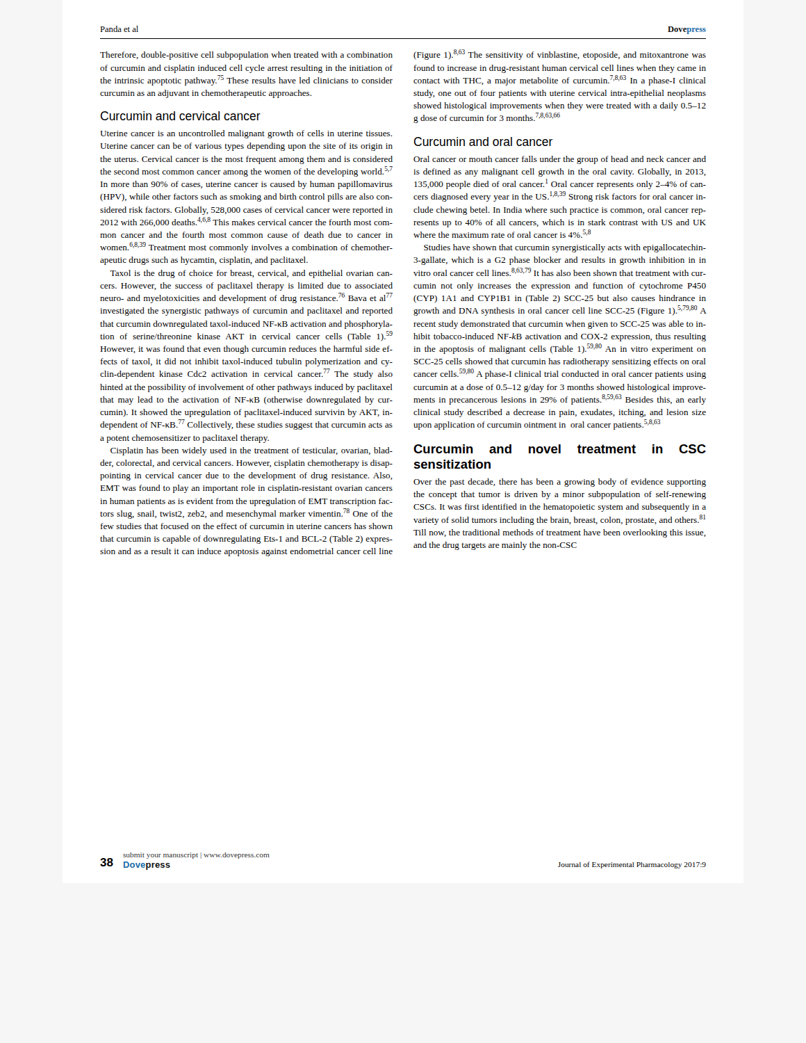Panda et al
Dove press
Therefore, double-positive cell subpopulation when treated with a combination of curcumin and cisplatin induced cell cycle arrest resulting in the initiation of the intrinsic apoptotic pathway.75 These results have led clinicians to consider curcumin as an adjuvant in chemotherapeutic approaches.
Curcumin and cervical cancer
Uterine cancer is an uncontrolled malignant growth of cells in uterine tissues. Uterine cancer can be of various types depending upon the site of its origin in the uterus. Cervical cancer is the most frequent among them and is considered the second most common cancer among the women of the developing world.5,7 In more than 90% of cases, uterine cancer is caused by human papillomavirus (HPV), while other factors such as smoking and birth control pills are also considered risk factors. Globally, 528,000 cases of cervical cancer were reported in 2012 with 266,000 deaths.4,6,8 This makes cervical cancer the fourth most common cancer and the fourth most common cause of death due to cancer in women.6,8,39 Treatment most commonly involves a combination of chemotherapeutic drugs such as hycamtin, cisplatin, and paclitaxel.
Taxol is the drug of choice for breast, cervical, and epithelial ovarian cancers. However, the success of paclitaxel therapy is limited due to associated neuro- and myelotoxicities and development of drug resistance.76 Bava et al77 investigated the synergistic pathways of curcumin and paclitaxel and reported that curcumin downregulated taxol-induced NF-κB activation and phosphorylation of serine/threonine kinase AKT in cervical cancer cells (Table 1).59 However, it was found that even though curcumin reduces the harmful side effects of taxol, it did not inhibit taxol-induced tubulin polymerization and cyclin-dependent kinase Cdc2 activation in cervical cancer.77 The study also hinted at the possibility of involvement of other pathways induced by paclitaxel that may lead to the activation of NF-κB (otherwise downregulated by curcumin). It showed the upregulation of paclitaxel-induced survivin by AKT, independent of NF-κB.77 Collectively, these studies suggest that curcumin acts as a potent chemosensitizer to paclitaxel therapy.
Cisplatin has been widely used in the treatment of testicular, ovarian, bladder, colorectal, and cervical cancers. However, cisplatin chemotherapy is disappointing in cervical cancer due to the development of drug resistance. Also, EMT was found to play an important role in cisplatin-resistant ovarian cancers in human patients as is evident from the upregulation of EMT transcription factors slug, snail, twist2, zeb2, and mesenchymal marker vimentin.78 One of the few studies that focused on the effect of curcumin in uterine cancers has shown that curcumin is capable of downregulating Ets-1 and BCL-2 (Table 2) expression and as a result it can induce apoptosis against endometrial cancer cell line (Figure 1).8,63 The sensitivity of vinblastine, etoposide, and mitoxantrone was found to increase in drug-resistant human cervical cell lines when they came in contact with THC, a major metabolite of curcumin.7,8,63 In a phase-I clinical study, one out of four patients with uterine cervical intra-epithelial neoplasms showed histological improvements when they were treated with a daily 0.5–12 g dose of curcumin for 3 months.7,8,63,66
Curcumin and oral cancer
Oral cancer or mouth cancer falls under the group of head and neck cancer and is defined as any malignant cell growth in the oral cavity. Globally, in 2013, 135,000 people died of oral cancer.1 Oral cancer represents only 2–4% of cancers diagnosed every year in the US.1,8,39 Strong risk factors for oral cancer include chewing betel. In India where such practice is common, oral cancer represents up to 40% of all cancers, which is in stark contrast with US and UK where the maximum rate of oral cancer is 4%.5,8
Studies have shown that curcumin synergistically acts with epigallocatechin-3-gallate, which is a G2 phase blocker and results in growth inhibition in in vitro oral cancer cell lines.8,63,79 It has also been shown that treatment with curcumin not only increases the expression and function of cytochrome P450 (CYP) 1A1 and CYP1B1 in (Table 2) SCC-25 but also causes hindrance in growth and DNA synthesis in oral cancer cell line SCC-25 (Figure 1).5,79,80 A recent study demonstrated that curcumin when given to SCC-25 was able to inhibit tobacco-induced NF-k B activation and COX-2 expression, thus resulting in the apoptosis of malignant cells (Table 1).59,80 An in vitro experiment on SCC-25 cells showed that curcumin has radiotherapy sensitizing effects on oral cancer cells.59,80 A phase-I clinical trial conducted in oral cancer patients using curcumin at a dose of 0.5–12 g/day for 3 months showed histological improvements in precancerous lesions in 29% of patients.8,59,63 Besides this, an early clinical study described a decrease in pain, exudates, itching, and lesion size upon application of curcumin ointment in oral cancer patients.5,8,63
Curcumin and novel treatment in CSC sensitization
Over the past decade, there has been a growing body of evidence supporting the concept that tumor is driven by a minor subpopulation of self-renewing CSCs. It was first identified in the hematopoietic system and subsequently in a variety of solid tumors including the brain, breast, colon, prostate, and others.81 Till now, the traditional methods of treatment have been overlooking this issue, and the drug targets are mainly the non-CSC
38
submit your manuscript | www.dovepress.com
Dovepress
Journal of Experimental Pharmacology 2017:9